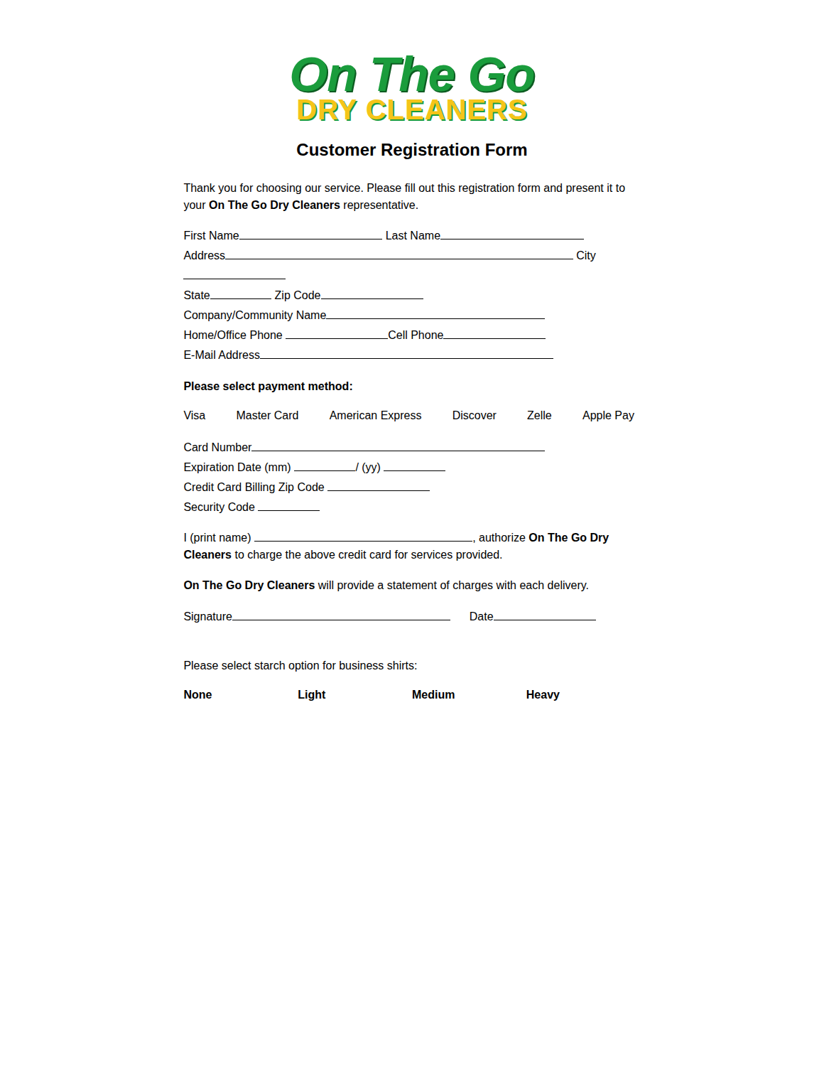On The Go DRY CLEANERS
Customer Registration Form
Thank you for choosing our service. Please fill out this registration form and present it to your On The Go Dry Cleaners representative.
First Name Last Name
Address City
State Zip Code
Company/Community Name
Home/Office Phone Cell Phone
E-Mail Address
Please select payment method:
Visa Master Card American Express Discover Zelle Apple Pay
Card Number
Expiration Date (mm) / (yy)
Credit Card Billing Zip Code
Security Code
I (print name) , authorize On The Go Dry Cleaners to charge the above credit card for services provided.
On The Go Dry Cleaners will provide a statement of charges with each delivery.
Signature Date
Please select starch option for business shirts:
None Light Medium Heavy